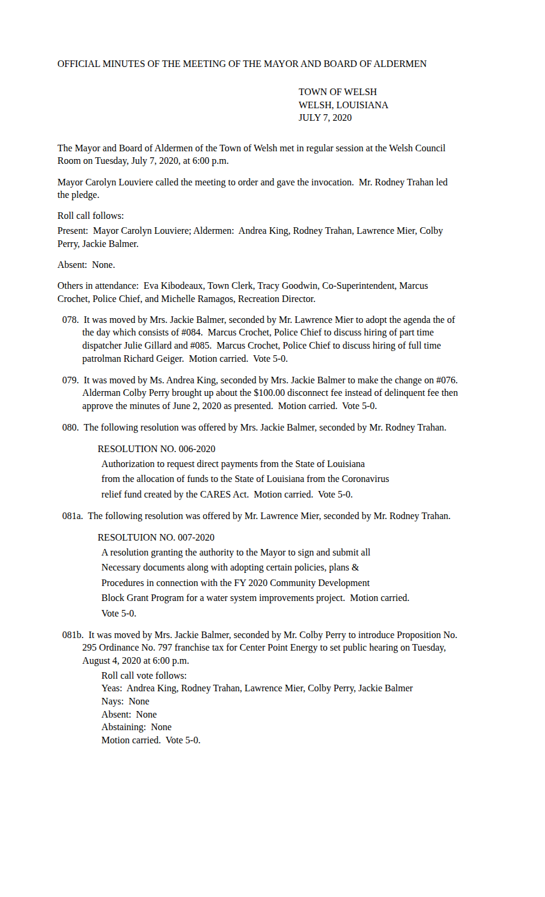OFFICIAL MINUTES OF THE MEETING OF THE MAYOR AND BOARD OF ALDERMEN
TOWN OF WELSH
WELSH, LOUISIANA
JULY 7, 2020
The Mayor and Board of Aldermen of the Town of Welsh met in regular session at the Welsh Council Room on Tuesday, July 7, 2020, at 6:00 p.m.
Mayor Carolyn Louviere called the meeting to order and gave the invocation. Mr. Rodney Trahan led the pledge.
Roll call follows:
Present: Mayor Carolyn Louviere; Aldermen: Andrea King, Rodney Trahan, Lawrence Mier, Colby Perry, Jackie Balmer.
Absent: None.
Others in attendance: Eva Kibodeaux, Town Clerk, Tracy Goodwin, Co-Superintendent, Marcus Crochet, Police Chief, and Michelle Ramagos, Recreation Director.
078. It was moved by Mrs. Jackie Balmer, seconded by Mr. Lawrence Mier to adopt the agenda the of the day which consists of #084. Marcus Crochet, Police Chief to discuss hiring of part time dispatcher Julie Gillard and #085. Marcus Crochet, Police Chief to discuss hiring of full time patrolman Richard Geiger. Motion carried. Vote 5-0.
079. It was moved by Ms. Andrea King, seconded by Mrs. Jackie Balmer to make the change on #076. Alderman Colby Perry brought up about the $100.00 disconnect fee instead of delinquent fee then approve the minutes of June 2, 2020 as presented. Motion carried. Vote 5-0.
080. The following resolution was offered by Mrs. Jackie Balmer, seconded by Mr. Rodney Trahan.
RESOLUTION NO. 006-2020
Authorization to request direct payments from the State of Louisiana
from the allocation of funds to the State of Louisiana from the Coronavirus
relief fund created by the CARES Act. Motion carried. Vote 5-0.
081a. The following resolution was offered by Mr. Lawrence Mier, seconded by Mr. Rodney Trahan.
RESOLTUION NO. 007-2020
A resolution granting the authority to the Mayor to sign and submit all
Necessary documents along with adopting certain policies, plans &
Procedures in connection with the FY 2020 Community Development
Block Grant Program for a water system improvements project. Motion carried.
Vote 5-0.
081b. It was moved by Mrs. Jackie Balmer, seconded by Mr. Colby Perry to introduce Proposition No. 295 Ordinance No. 797 franchise tax for Center Point Energy to set public hearing on Tuesday, August 4, 2020 at 6:00 p.m.
Roll call vote follows:
Yeas: Andrea King, Rodney Trahan, Lawrence Mier, Colby Perry, Jackie Balmer
Nays: None
Absent: None
Abstaining: None
Motion carried. Vote 5-0.